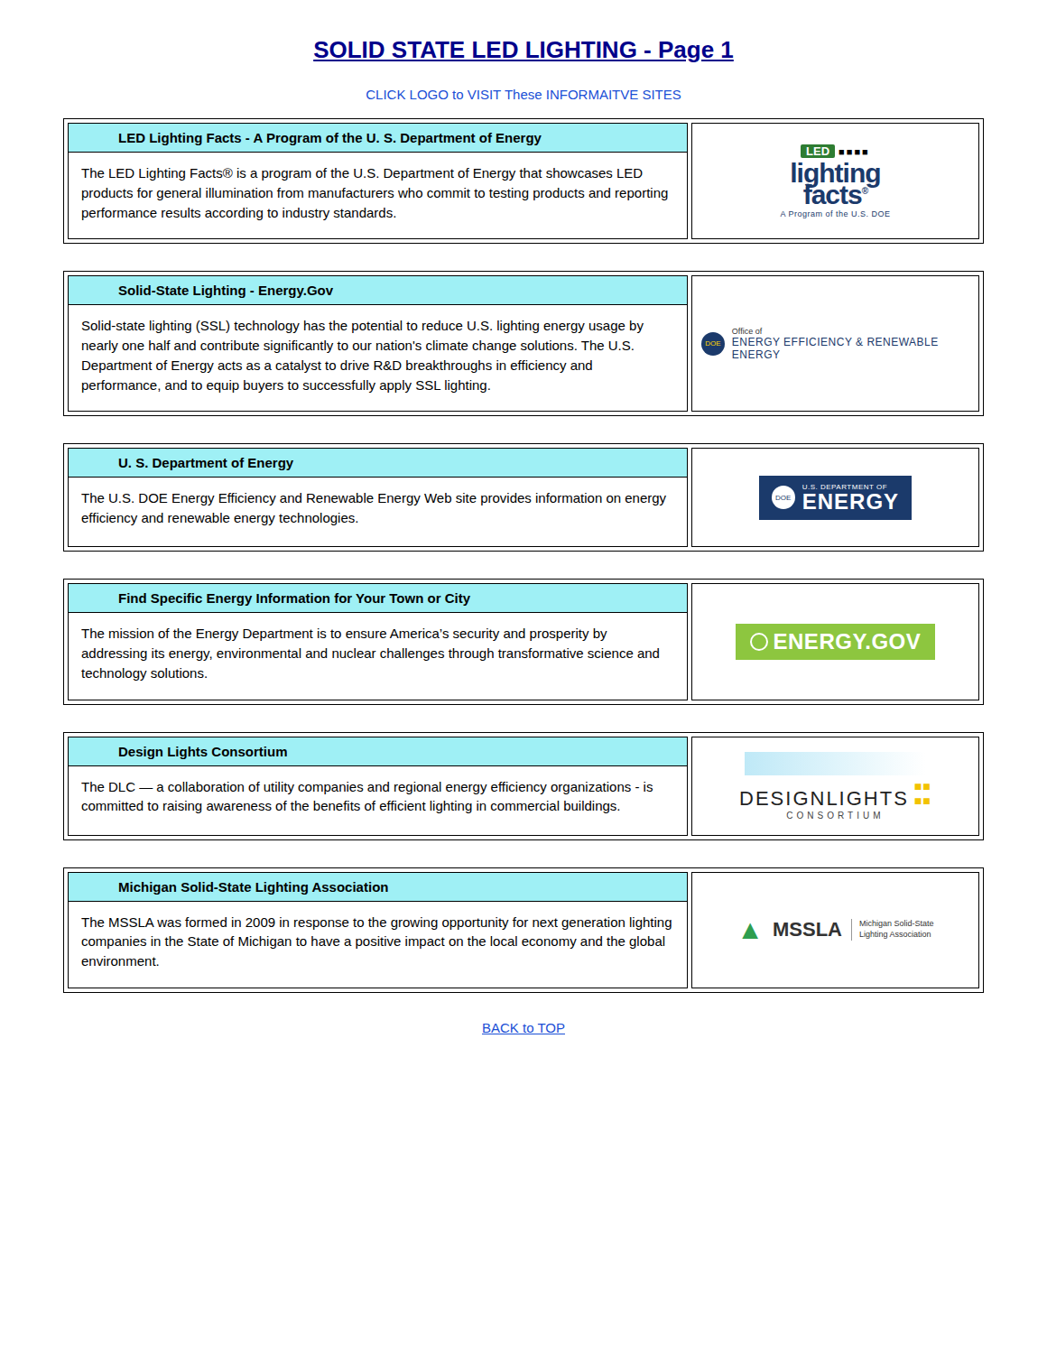SOLID STATE LED LIGHTING - Page 1
CLICK LOGO to VISIT These INFORMAITVE SITES
LED Lighting Facts - A Program of the U. S. Department of Energy
The LED Lighting Facts® is a program of the U.S. Department of Energy that showcases LED products for general illumination from manufacturers who commit to testing products and reporting performance results according to industry standards.
LED■■■■ lighting facts® A Program of the U.S. DOE
Solid-State Lighting - Energy.Gov
Solid-state lighting (SSL) technology has the potential to reduce U.S. lighting energy usage by nearly one half and contribute significantly to our nation's climate change solutions. The U.S. Department of Energy acts as a catalyst to drive R&D breakthroughs in efficiency and performance, and to equip buyers to successfully apply SSL lighting.
DOE
Office of ENERGY EFFICIENCY & RENEWABLE ENERGY
U. S. Department of Energy
The U.S. DOE Energy Efficiency and Renewable Energy Web site provides information on energy efficiency and renewable energy technologies.
DOE
U.S. DEPARTMENT OF ENERGY
Find Specific Energy Information for Your Town or City
The mission of the Energy Department is to ensure America’s security and prosperity by addressing its energy, environmental and nuclear challenges through transformative science and technology solutions.
ENERGY.GOV
Design Lights Consortium
The DLC — a collaboration of utility companies and regional energy efficiency organizations - is committed to raising awareness of the benefits of efficient lighting in commercial buildings.
DESIGNLIGHTS■■
■■
CONSORTIUM
Michigan Solid-State Lighting Association
The MSSLA was formed in 2009 in response to the growing opportunity for next generation lighting companies in the State of Michigan to have a positive impact on the local economy and the global environment.
▲ MSSLA Michigan Solid-State
Lighting Association
BACK to TOP